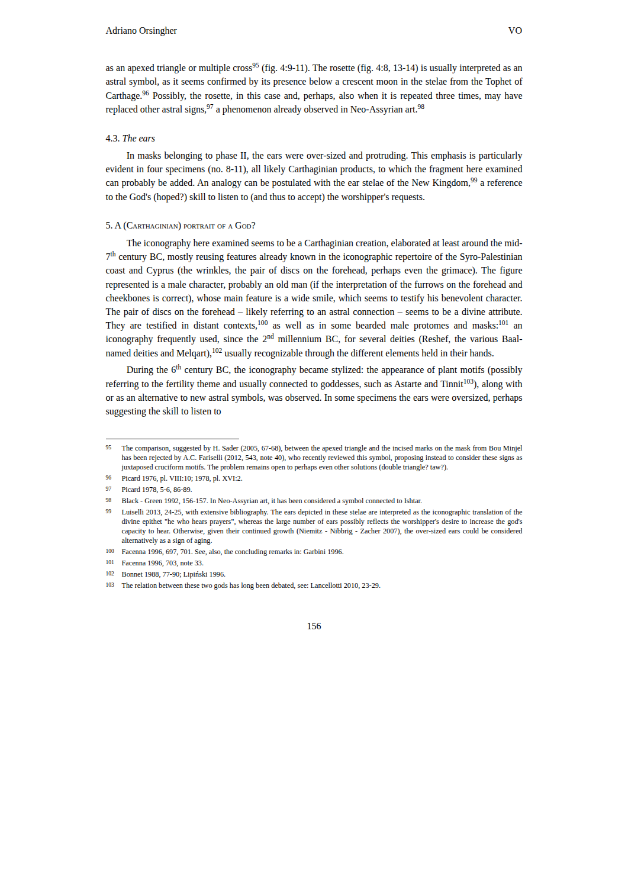Adriano Orsingher VO
as an apexed triangle or multiple cross95 (fig. 4:9-11). The rosette (fig. 4:8, 13-14) is usually interpreted as an astral symbol, as it seems confirmed by its presence below a crescent moon in the stelae from the Tophet of Carthage.96 Possibly, the rosette, in this case and, perhaps, also when it is repeated three times, may have replaced other astral signs,97 a phenomenon already observed in Neo-Assyrian art.98
4.3. The ears
In masks belonging to phase II, the ears were over-sized and protruding. This emphasis is particularly evident in four specimens (no. 8-11), all likely Carthaginian products, to which the fragment here examined can probably be added. An analogy can be postulated with the ear stelae of the New Kingdom,99 a reference to the God's (hoped?) skill to listen to (and thus to accept) the worshipper's requests.
5. A (Carthaginian) portrait of a God?
The iconography here examined seems to be a Carthaginian creation, elaborated at least around the mid-7th century BC, mostly reusing features already known in the iconographic repertoire of the Syro-Palestinian coast and Cyprus (the wrinkles, the pair of discs on the forehead, perhaps even the grimace). The figure represented is a male character, probably an old man (if the interpretation of the furrows on the forehead and cheekbones is correct), whose main feature is a wide smile, which seems to testify his benevolent character. The pair of discs on the forehead – likely referring to an astral connection – seems to be a divine attribute. They are testified in distant contexts,100 as well as in some bearded male protomes and masks:101 an iconography frequently used, since the 2nd millennium BC, for several deities (Reshef, the various Baal-named deities and Melqart),102 usually recognizable through the different elements held in their hands.
During the 6th century BC, the iconography became stylized: the appearance of plant motifs (possibly referring to the fertility theme and usually connected to goddesses, such as Astarte and Tinnit103), along with or as an alternative to new astral symbols, was observed. In some specimens the ears were oversized, perhaps suggesting the skill to listen to
95 The comparison, suggested by H. Sader (2005, 67-68), between the apexed triangle and the incised marks on the mask from Bou Minjel has been rejected by A.C. Fariselli (2012, 543, note 40), who recently reviewed this symbol, proposing instead to consider these signs as juxtaposed cruciform motifs. The problem remains open to perhaps even other solutions (double triangle? taw?).
96 Picard 1976, pl. VIII:10; 1978, pl. XVI:2.
97 Picard 1978, 5-6, 86-89.
98 Black - Green 1992, 156-157. In Neo-Assyrian art, it has been considered a symbol connected to Ishtar.
99 Luiselli 2013, 24-25, with extensive bibliography. The ears depicted in these stelae are interpreted as the iconographic translation of the divine epithet "he who hears prayers", whereas the large number of ears possibly reflects the worshipper's desire to increase the god's capacity to hear. Otherwise, given their continued growth (Niemitz - Nibbrig - Zacher 2007), the over-sized ears could be considered alternatively as a sign of aging.
100 Facenna 1996, 697, 701. See, also, the concluding remarks in: Garbini 1996.
101 Facenna 1996, 703, note 33.
102 Bonnet 1988, 77-90; Lipiński 1996.
103 The relation between these two gods has long been debated, see: Lancellotti 2010, 23-29.
156